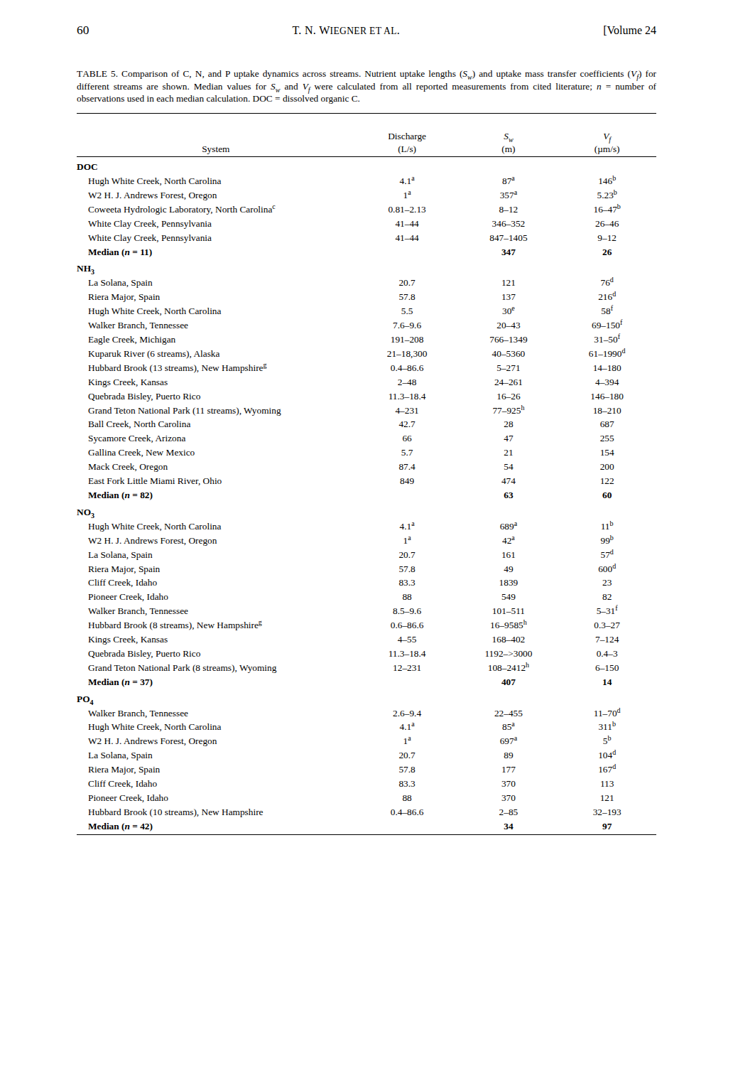60 T. N. WIEGNER ET AL. [Volume 24
TABLE 5. Comparison of C, N, and P uptake dynamics across streams. Nutrient uptake lengths (Sw) and uptake mass transfer coefficients (Vf) for different streams are shown. Median values for Sw and Vf were calculated from all reported measurements from cited literature; n = number of observations used in each median calculation. DOC = dissolved organic C.
| System | Discharge (L/s) | S w (m) | V f (µm/s) |
| --- | --- | --- | --- |
| DOC |
| Hugh White Creek, North Carolina | 4.1 a | 87 a | 146 b |
| W2 H. J. Andrews Forest, Oregon | 1 a | 357 a | 5.23 b |
| Coweeta Hydrologic Laboratory, North Carolina c | 0.81–2.13 | 8–12 | 16–47 b |
| White Clay Creek, Pennsylvania | 41–44 | 346–352 | 26–46 |
| White Clay Creek, Pennsylvania | 41–44 | 847–1405 | 9–12 |
| Median ( n = 11) | | 347 | 26 |
| NH 3 |
| La Solana, Spain | 20.7 | 121 | 76 d |
| Riera Major, Spain | 57.8 | 137 | 216 d |
| Hugh White Creek, North Carolina | 5.5 | 30 e | 58 f |
| Walker Branch, Tennessee | 7.6–9.6 | 20–43 | 69–150 f |
| Eagle Creek, Michigan | 191–208 | 766–1349 | 31–50 f |
| Kuparuk River (6 streams), Alaska | 21–18,300 | 40–5360 | 61–1990 d |
| Hubbard Brook (13 streams), New Hampshire g | 0.4–86.6 | 5–271 | 14–180 |
| Kings Creek, Kansas | 2–48 | 24–261 | 4–394 |
| Quebrada Bisley, Puerto Rico | 11.3–18.4 | 16–26 | 146–180 |
| Grand Teton National Park (11 streams), Wyoming | 4–231 | 77–925 h | 18–210 |
| Ball Creek, North Carolina | 42.7 | 28 | 687 |
| Sycamore Creek, Arizona | 66 | 47 | 255 |
| Gallina Creek, New Mexico | 5.7 | 21 | 154 |
| Mack Creek, Oregon | 87.4 | 54 | 200 |
| East Fork Little Miami River, Ohio | 849 | 474 | 122 |
| Median ( n = 82) | | 63 | 60 |
| NO 3 |
| Hugh White Creek, North Carolina | 4.1 a | 689 a | 11 b |
| W2 H. J. Andrews Forest, Oregon | 1 a | 42 a | 99 b |
| La Solana, Spain | 20.7 | 161 | 57 d |
| Riera Major, Spain | 57.8 | 49 | 600 d |
| Cliff Creek, Idaho | 83.3 | 1839 | 23 |
| Pioneer Creek, Idaho | 88 | 549 | 82 |
| Walker Branch, Tennessee | 8.5–9.6 | 101–511 | 5–31 f |
| Hubbard Brook (8 streams), New Hampshire g | 0.6–86.6 | 16–9585 h | 0.3–27 |
| Kings Creek, Kansas | 4–55 | 168–402 | 7–124 |
| Quebrada Bisley, Puerto Rico | 11.3–18.4 | 1192–>3000 | 0.4–3 |
| Grand Teton National Park (8 streams), Wyoming | 12–231 | 108–2412 h | 6–150 |
| Median ( n = 37) | | 407 | 14 |
| PO 4 |
| Walker Branch, Tennessee | 2.6–9.4 | 22–455 | 11–70 d |
| Hugh White Creek, North Carolina | 4.1 a | 85 a | 311 b |
| W2 H. J. Andrews Forest, Oregon | 1 a | 697 a | 5 b |
| La Solana, Spain | 20.7 | 89 | 104 d |
| Riera Major, Spain | 57.8 | 177 | 167 d |
| Cliff Creek, Idaho | 83.3 | 370 | 113 |
| Pioneer Creek, Idaho | 88 | 370 | 121 |
| Hubbard Brook (10 streams), New Hampshire | 0.4–86.6 | 2–85 | 32–193 |
| Median ( n = 42) | | 34 | 97 |